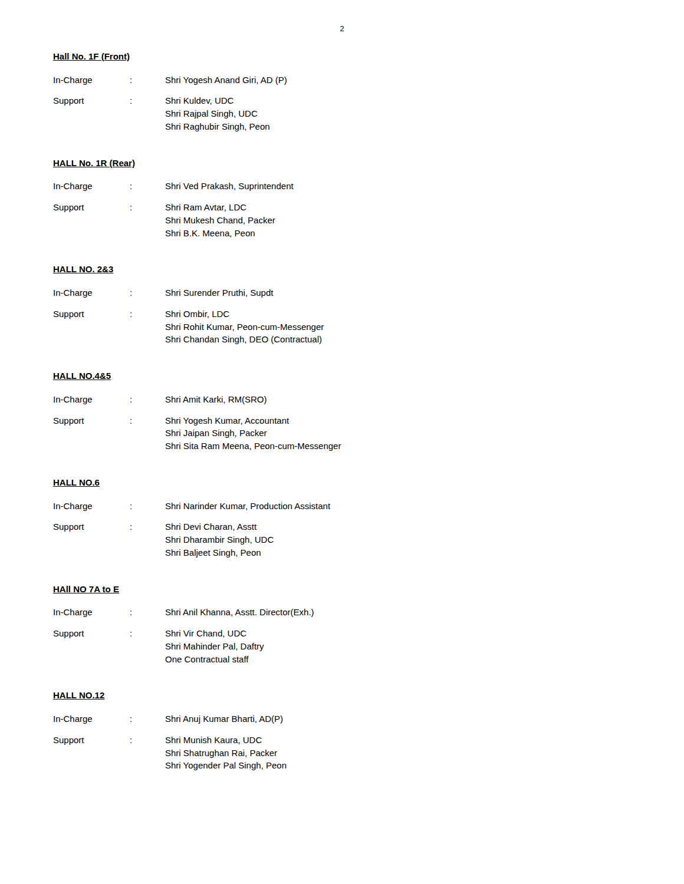2
Hall No. 1F (Front)
| In-Charge | : | Shri Yogesh Anand Giri, AD (P) |
| Support | : | Shri Kuldev, UDC Shri Rajpal Singh, UDC Shri Raghubir Singh, Peon |
HALL No. 1R (Rear)
| In-Charge | : | Shri Ved Prakash, Suprintendent |
| Support | : | Shri Ram Avtar, LDC Shri Mukesh Chand, Packer Shri B.K. Meena, Peon |
HALL NO. 2&3
| In-Charge | : | Shri Surender Pruthi, Supdt |
| Support | : | Shri Ombir, LDC Shri Rohit Kumar, Peon-cum-Messenger Shri Chandan Singh, DEO (Contractual) |
HALL NO.4&5
| In-Charge | : | Shri Amit Karki, RM(SRO) |
| Support | : | Shri Yogesh Kumar, Accountant Shri Jaipan Singh, Packer Shri Sita Ram Meena, Peon-cum-Messenger |
HALL NO.6
| In-Charge | : | Shri Narinder Kumar, Production Assistant |
| Support | : | Shri Devi Charan, Asstt Shri Dharambir Singh, UDC Shri Baljeet Singh, Peon |
HAll NO 7A to E
| In-Charge | : | Shri Anil Khanna, Asstt. Director(Exh.) |
| Support | : | Shri Vir Chand, UDC Shri Mahinder Pal, Daftry One Contractual staff |
HALL NO.12
| In-Charge | : | Shri Anuj Kumar Bharti, AD(P) |
| Support | : | Shri Munish Kaura, UDC Shri Shatrughan Rai, Packer Shri Yogender Pal Singh, Peon |